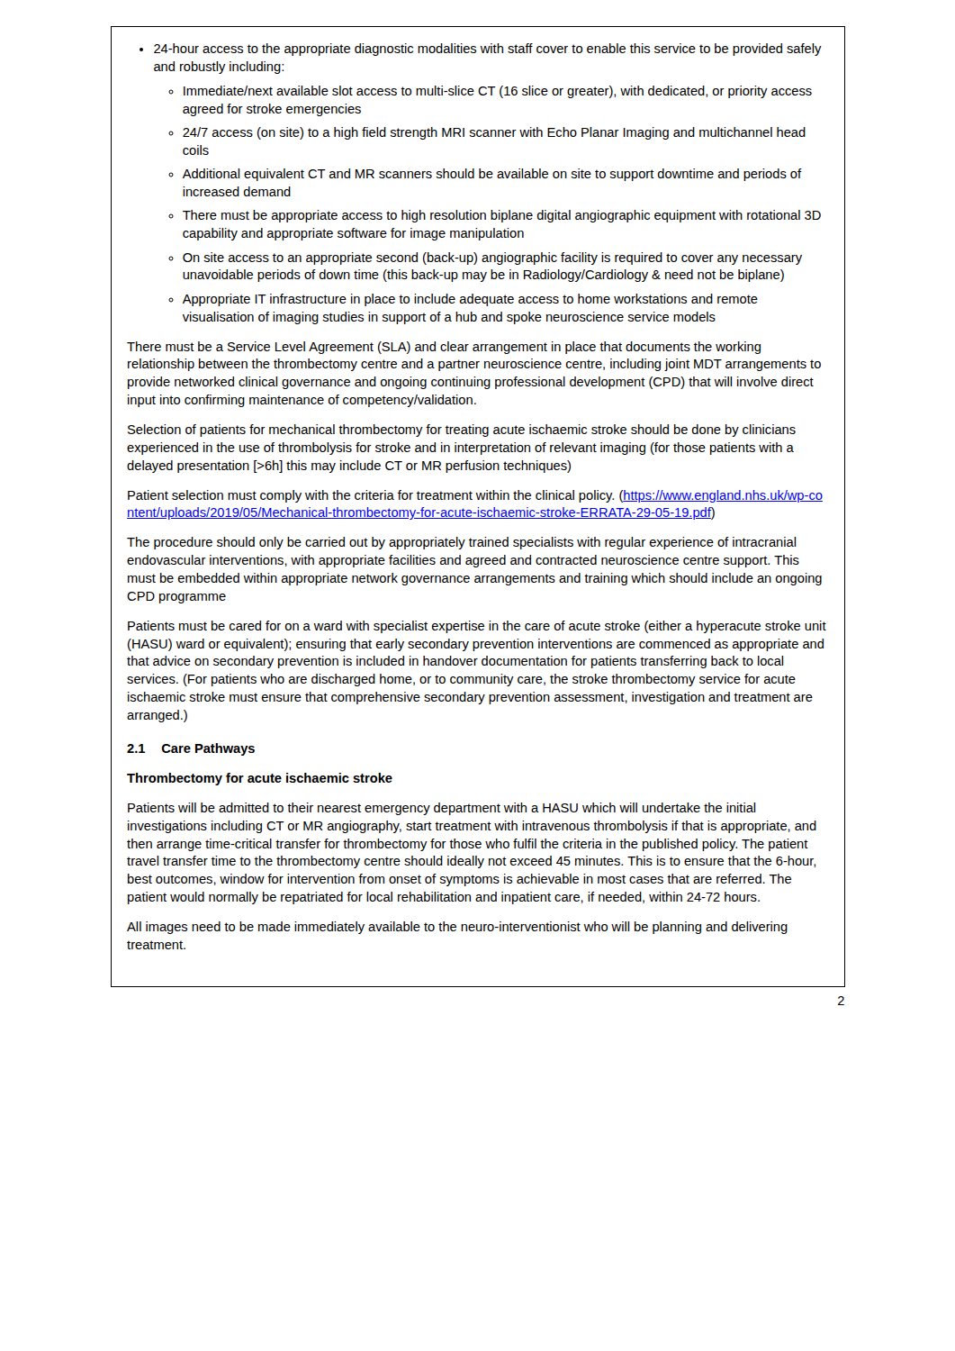24-hour access to the appropriate diagnostic modalities with staff cover to enable this service to be provided safely and robustly including:
Immediate/next available slot access to multi-slice CT (16 slice or greater), with dedicated, or priority access agreed for stroke emergencies
24/7 access (on site) to a high field strength MRI scanner with Echo Planar Imaging and multichannel head coils
Additional equivalent CT and MR scanners should be available on site to support downtime and periods of increased demand
There must be appropriate access to high resolution biplane digital angiographic equipment with rotational 3D capability and appropriate software for image manipulation
On site access to an appropriate second (back-up) angiographic facility is required to cover any necessary unavoidable periods of down time (this back-up may be in Radiology/Cardiology & need not be biplane)
Appropriate IT infrastructure in place to include adequate access to home workstations and remote visualisation of imaging studies in support of a hub and spoke neuroscience service models
There must be a Service Level Agreement (SLA) and clear arrangement in place that documents the working relationship between the thrombectomy centre and a partner neuroscience centre, including joint MDT arrangements to provide networked clinical governance and ongoing continuing professional development (CPD) that will involve direct input into confirming maintenance of competency/validation.
Selection of patients for mechanical thrombectomy for treating acute ischaemic stroke should be done by clinicians experienced in the use of thrombolysis for stroke and in interpretation of relevant imaging (for those patients with a delayed presentation [>6h] this may include CT or MR perfusion techniques)
Patient selection must comply with the criteria for treatment within the clinical policy. (https://www.england.nhs.uk/wp-content/uploads/2019/05/Mechanical-thrombectomy-for-acute-ischaemic-stroke-ERRATA-29-05-19.pdf)
The procedure should only be carried out by appropriately trained specialists with regular experience of intracranial endovascular interventions, with appropriate facilities and agreed and contracted neuroscience centre support. This must be embedded within appropriate network governance arrangements and training which should include an ongoing CPD programme
Patients must be cared for on a ward with specialist expertise in the care of acute stroke (either a hyperacute stroke unit (HASU) ward or equivalent); ensuring that early secondary prevention interventions are commenced as appropriate and that advice on secondary prevention is included in handover documentation for patients transferring back to local services. (For patients who are discharged home, or to community care, the stroke thrombectomy service for acute ischaemic stroke must ensure that comprehensive secondary prevention assessment, investigation and treatment are arranged.)
2.1 Care Pathways
Thrombectomy for acute ischaemic stroke
Patients will be admitted to their nearest emergency department with a HASU which will undertake the initial investigations including CT or MR angiography, start treatment with intravenous thrombolysis if that is appropriate, and then arrange time-critical transfer for thrombectomy for those who fulfil the criteria in the published policy. The patient travel transfer time to the thrombectomy centre should ideally not exceed 45 minutes. This is to ensure that the 6-hour, best outcomes, window for intervention from onset of symptoms is achievable in most cases that are referred. The patient would normally be repatriated for local rehabilitation and inpatient care, if needed, within 24-72 hours.
All images need to be made immediately available to the neuro-interventionist who will be planning and delivering treatment.
2